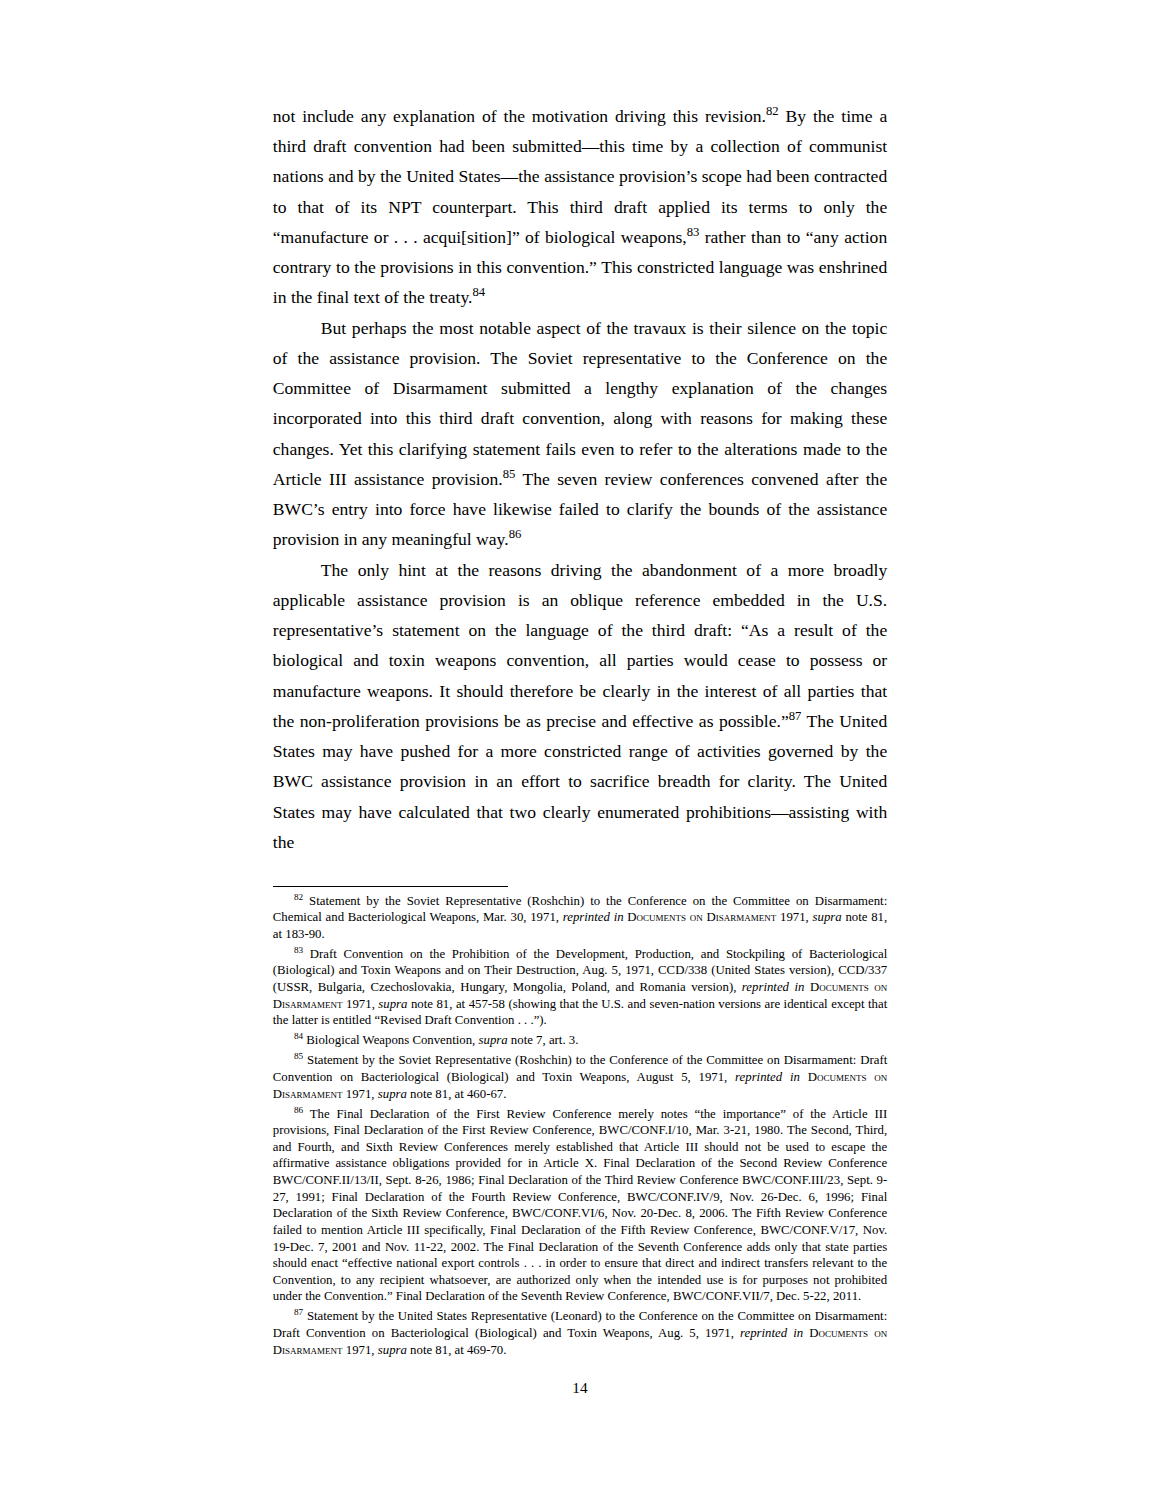not include any explanation of the motivation driving this revision.82 By the time a third draft convention had been submitted—this time by a collection of communist nations and by the United States—the assistance provision’s scope had been contracted to that of its NPT counterpart. This third draft applied its terms to only the “manufacture or . . . acqui[sition]” of biological weapons,83 rather than to “any action contrary to the provisions in this convention.” This constricted language was enshrined in the final text of the treaty.84
But perhaps the most notable aspect of the travaux is their silence on the topic of the assistance provision. The Soviet representative to the Conference on the Committee of Disarmament submitted a lengthy explanation of the changes incorporated into this third draft convention, along with reasons for making these changes. Yet this clarifying statement fails even to refer to the alterations made to the Article III assistance provision.85 The seven review conferences convened after the BWC’s entry into force have likewise failed to clarify the bounds of the assistance provision in any meaningful way.86
The only hint at the reasons driving the abandonment of a more broadly applicable assistance provision is an oblique reference embedded in the U.S. representative’s statement on the language of the third draft: “As a result of the biological and toxin weapons convention, all parties would cease to possess or manufacture weapons. It should therefore be clearly in the interest of all parties that the non-proliferation provisions be as precise and effective as possible.”87 The United States may have pushed for a more constricted range of activities governed by the BWC assistance provision in an effort to sacrifice breadth for clarity. The United States may have calculated that two clearly enumerated prohibitions—assisting with the
82 Statement by the Soviet Representative (Roshchin) to the Conference on the Committee on Disarmament: Chemical and Bacteriological Weapons, Mar. 30, 1971, reprinted in Documents on Disarmament 1971, supra note 81, at 183-90.
83 Draft Convention on the Prohibition of the Development, Production, and Stockpiling of Bacteriological (Biological) and Toxin Weapons and on Their Destruction, Aug. 5, 1971, CCD/338 (United States version), CCD/337 (USSR, Bulgaria, Czechoslovakia, Hungary, Mongolia, Poland, and Romania version), reprinted in Documents on Disarmament 1971, supra note 81, at 457-58 (showing that the U.S. and seven-nation versions are identical except that the latter is entitled “Revised Draft Convention . . .”).
84 Biological Weapons Convention, supra note 7, art. 3.
85 Statement by the Soviet Representative (Roshchin) to the Conference of the Committee on Disarmament: Draft Convention on Bacteriological (Biological) and Toxin Weapons, August 5, 1971, reprinted in Documents on Disarmament 1971, supra note 81, at 460-67.
86 The Final Declaration of the First Review Conference merely notes “the importance” of the Article III provisions, Final Declaration of the First Review Conference, BWC/CONF.I/10, Mar. 3-21, 1980. The Second, Third, and Fourth, and Sixth Review Conferences merely established that Article III should not be used to escape the affirmative assistance obligations provided for in Article X. Final Declaration of the Second Review Conference BWC/CONF.II/13/II, Sept. 8-26, 1986; Final Declaration of the Third Review Conference BWC/CONF.III/23, Sept. 9-27, 1991; Final Declaration of the Fourth Review Conference, BWC/CONF.IV/9, Nov. 26-Dec. 6, 1996; Final Declaration of the Sixth Review Conference, BWC/CONF.VI/6, Nov. 20-Dec. 8, 2006. The Fifth Review Conference failed to mention Article III specifically, Final Declaration of the Fifth Review Conference, BWC/CONF.V/17, Nov. 19-Dec. 7, 2001 and Nov. 11-22, 2002. The Final Declaration of the Seventh Conference adds only that state parties should enact “effective national export controls . . . in order to ensure that direct and indirect transfers relevant to the Convention, to any recipient whatsoever, are authorized only when the intended use is for purposes not prohibited under the Convention.” Final Declaration of the Seventh Review Conference, BWC/CONF.VII/7, Dec. 5-22, 2011.
87 Statement by the United States Representative (Leonard) to the Conference on the Committee on Disarmament: Draft Convention on Bacteriological (Biological) and Toxin Weapons, Aug. 5, 1971, reprinted in Documents on Disarmament 1971, supra note 81, at 469-70.
14